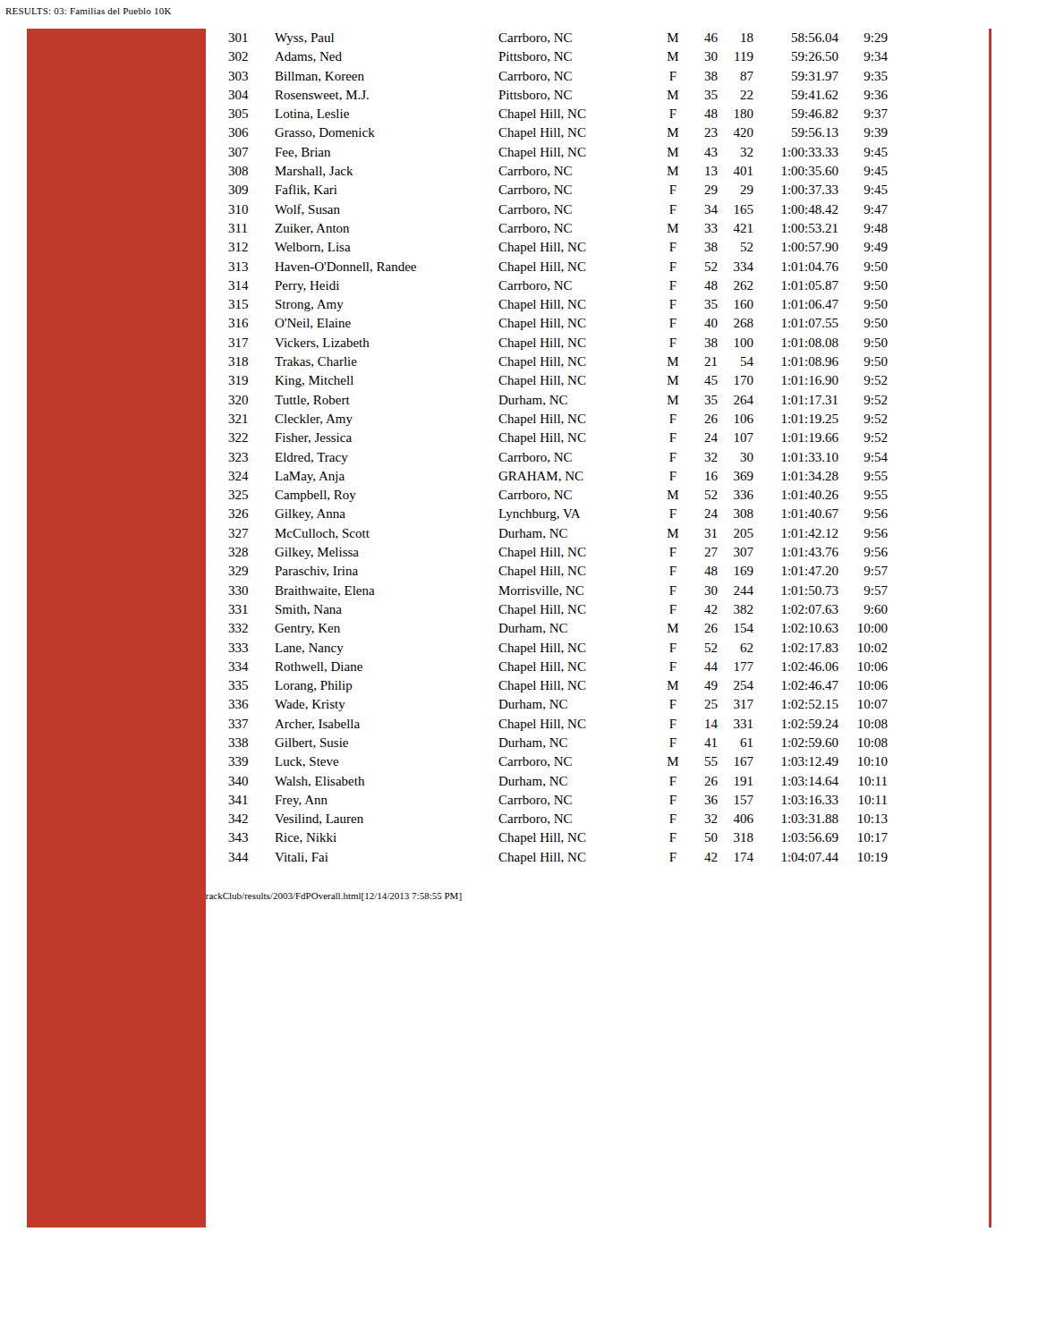RESULTS: 03: Familias del Pueblo 10K
| 301 | Wyss, Paul | Carrboro, NC | M | 46 | 18 | 58:56.04 | 9:29 |
| 302 | Adams, Ned | Pittsboro, NC | M | 30 | 119 | 59:26.50 | 9:34 |
| 303 | Billman, Koreen | Carrboro, NC | F | 38 | 87 | 59:31.97 | 9:35 |
| 304 | Rosensweet, M.J. | Pittsboro, NC | M | 35 | 22 | 59:41.62 | 9:36 |
| 305 | Lotina, Leslie | Chapel Hill, NC | F | 48 | 180 | 59:46.82 | 9:37 |
| 306 | Grasso, Domenick | Chapel Hill, NC | M | 23 | 420 | 59:56.13 | 9:39 |
| 307 | Fee, Brian | Chapel Hill, NC | M | 43 | 32 | 1:00:33.33 | 9:45 |
| 308 | Marshall, Jack | Carrboro, NC | M | 13 | 401 | 1:00:35.60 | 9:45 |
| 309 | Faflik, Kari | Carrboro, NC | F | 29 | 29 | 1:00:37.33 | 9:45 |
| 310 | Wolf, Susan | Carrboro, NC | F | 34 | 165 | 1:00:48.42 | 9:47 |
| 311 | Zuiker, Anton | Carrboro, NC | M | 33 | 421 | 1:00:53.21 | 9:48 |
| 312 | Welborn, Lisa | Chapel Hill, NC | F | 38 | 52 | 1:00:57.90 | 9:49 |
| 313 | Haven-O'Donnell, Randee | Chapel Hill, NC | F | 52 | 334 | 1:01:04.76 | 9:50 |
| 314 | Perry, Heidi | Carrboro, NC | F | 48 | 262 | 1:01:05.87 | 9:50 |
| 315 | Strong, Amy | Chapel Hill, NC | F | 35 | 160 | 1:01:06.47 | 9:50 |
| 316 | O'Neil, Elaine | Chapel Hill, NC | F | 40 | 268 | 1:01:07.55 | 9:50 |
| 317 | Vickers, Lizabeth | Chapel Hill, NC | F | 38 | 100 | 1:01:08.08 | 9:50 |
| 318 | Trakas, Charlie | Chapel Hill, NC | M | 21 | 54 | 1:01:08.96 | 9:50 |
| 319 | King, Mitchell | Chapel Hill, NC | M | 45 | 170 | 1:01:16.90 | 9:52 |
| 320 | Tuttle, Robert | Durham, NC | M | 35 | 264 | 1:01:17.31 | 9:52 |
| 321 | Cleckler, Amy | Chapel Hill, NC | F | 26 | 106 | 1:01:19.25 | 9:52 |
| 322 | Fisher, Jessica | Chapel Hill, NC | F | 24 | 107 | 1:01:19.66 | 9:52 |
| 323 | Eldred, Tracy | Carrboro, NC | F | 32 | 30 | 1:01:33.10 | 9:54 |
| 324 | LaMay, Anja | GRAHAM, NC | F | 16 | 369 | 1:01:34.28 | 9:55 |
| 325 | Campbell, Roy | Carrboro, NC | M | 52 | 336 | 1:01:40.26 | 9:55 |
| 326 | Gilkey, Anna | Lynchburg, VA | F | 24 | 308 | 1:01:40.67 | 9:56 |
| 327 | McCulloch, Scott | Durham, NC | M | 31 | 205 | 1:01:42.12 | 9:56 |
| 328 | Gilkey, Melissa | Chapel Hill, NC | F | 27 | 307 | 1:01:43.76 | 9:56 |
| 329 | Paraschiv, Irina | Chapel Hill, NC | F | 48 | 169 | 1:01:47.20 | 9:57 |
| 330 | Braithwaite, Elena | Morrisville, NC | F | 30 | 244 | 1:01:50.73 | 9:57 |
| 331 | Smith, Nana | Chapel Hill, NC | F | 42 | 382 | 1:02:07.63 | 9:60 |
| 332 | Gentry, Ken | Durham, NC | M | 26 | 154 | 1:02:10.63 | 10:00 |
| 333 | Lane, Nancy | Chapel Hill, NC | F | 52 | 62 | 1:02:17.83 | 10:02 |
| 334 | Rothwell, Diane | Chapel Hill, NC | F | 44 | 177 | 1:02:46.06 | 10:06 |
| 335 | Lorang, Philip | Chapel Hill, NC | M | 49 | 254 | 1:02:46.47 | 10:06 |
| 336 | Wade, Kristy | Durham, NC | F | 25 | 317 | 1:02:52.15 | 10:07 |
| 337 | Archer, Isabella | Chapel Hill, NC | F | 14 | 331 | 1:02:59.24 | 10:08 |
| 338 | Gilbert, Susie | Durham, NC | F | 41 | 61 | 1:02:59.60 | 10:08 |
| 339 | Luck, Steve | Carrboro, NC | M | 55 | 167 | 1:03:12.49 | 10:10 |
| 340 | Walsh, Elisabeth | Durham, NC | F | 26 | 191 | 1:03:14.64 | 10:11 |
| 341 | Frey, Ann | Carrboro, NC | F | 36 | 157 | 1:03:16.33 | 10:11 |
| 342 | Vesilind, Lauren | Carrboro, NC | F | 32 | 406 | 1:03:31.88 | 10:13 |
| 343 | Rice, Nikki | Chapel Hill, NC | F | 50 | 318 | 1:03:56.69 | 10:17 |
| 344 | Vitali, Fai | Chapel Hill, NC | F | 42 | 174 | 1:04:07.44 | 10:19 |
file:///C|/Users/Joan/Dreamweaver/CardinalTrackClub/results/2003/FdPOverall.html[12/14/2013 7:58:55 PM]